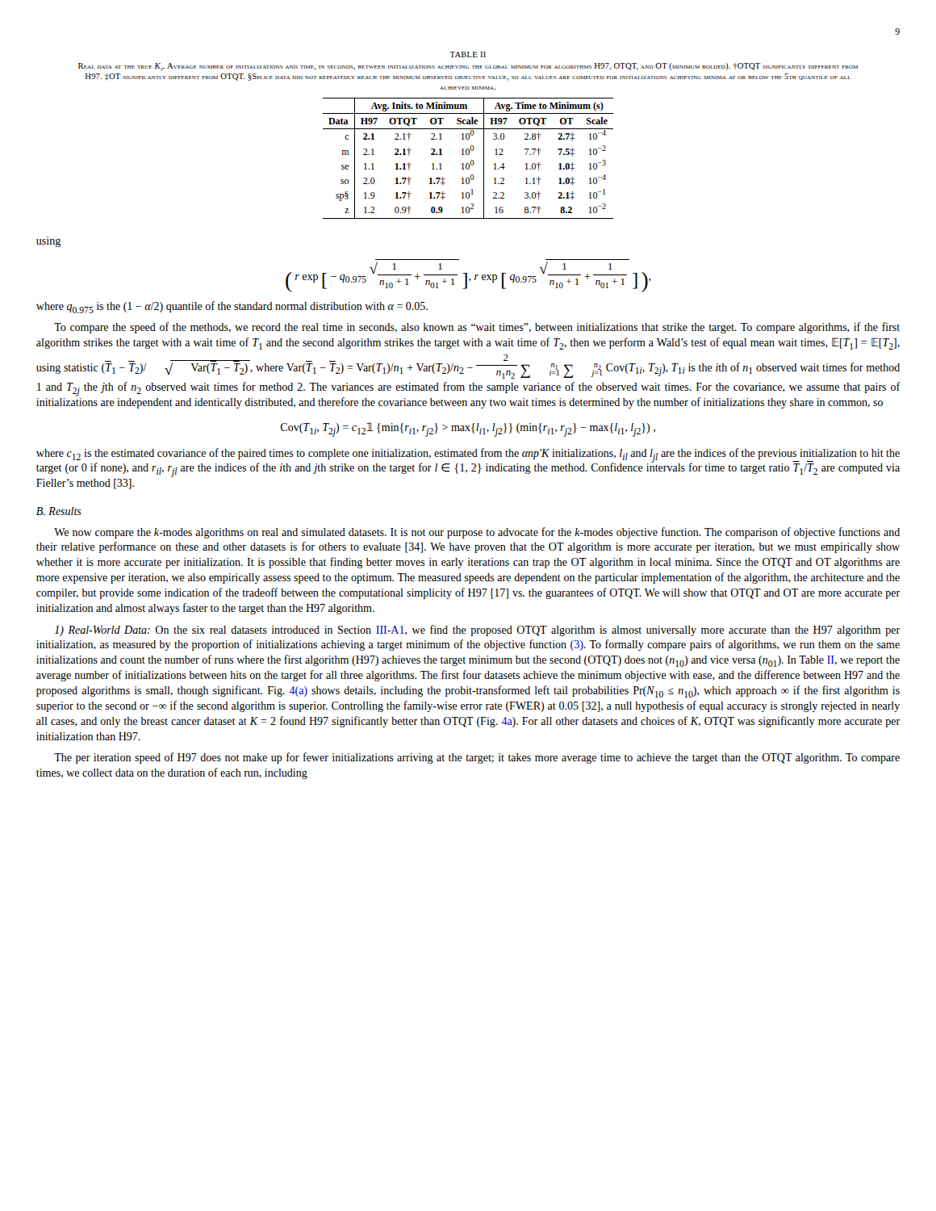9
TABLE II
Real data at the true Kt. Average number of initializations and time, in seconds, between initializations achieving the global minimum for algorithms H97, OTQT, and OT (minimum bolded). †OTQT significantly different from H97. ‡OT significantly different from OTQT. §Splice data did not repeatedly reach the minimum observed objective value, so all values are computed for initializations achieving minima at or below the 5th quantile of all achieved minima.
| | Avg. Inits. to Minimum | Avg. Time to Minimum (s) |
| Data | H97 | OTQT | OT | Scale | H97 | OTQT | OT | Scale |
| c | 2.1 | 2.1† | 2.1 | 10 0 | 3.0 | 2.8† | 2.7 ‡ | 10 −4 |
| m | 2.1 | 2.1 † | 2.1 | 10 0 | 12 | 7.7† | 7.5 ‡ | 10 −2 |
| se | 1.1 | 1.1 † | 1.1 | 10 0 | 1.4 | 1.0† | 1.0 ‡ | 10 −3 |
| so | 2.0 | 1.7 † | 1.7 ‡ | 10 0 | 1.2 | 1.1† | 1.0 ‡ | 10 −4 |
| sp§ | 1.9 | 1.7 † | 1.7 ‡ | 10 1 | 2.2 | 3.0† | 2.1 ‡ | 10 −1 |
| z | 1.2 | 0.9† | 0.9 | 10 2 | 16 | 8.7† | 8.2 | 10 −2 |
using
( r exp [ − q0.975 1 n10 + 1 + 1 n01 + 1 ], r exp [ q0.975 1 n10 + 1 + 1 n01 + 1 ] ),
where q0.975 is the (1 − α/2) quantile of the standard normal distribution with α = 0.05.
To compare the speed of the methods, we record the real time in seconds, also known as “wait times”, between initializations that strike the target. To compare algorithms, if the first algorithm strikes the target with a wait time of T1 and the second algorithm strikes the target with a wait time of T2, then we perform a Wald’s test of equal mean wait times, 𝔼[T1] = 𝔼[T2], using statistic (T1 − T2)/Var(T1 − T2), where Var(T1 − T2) = Var(T1)/n1 + Var(T2)/n2 − 2 n1n2 ∑n1 i=1 ∑n2 j=1 Cov(T1i, T2j), T1i is the ith of n1 observed wait times for method 1 and T2j the jth of n2 observed wait times for method 2. The variances are estimated from the sample variance of the observed wait times. For the covariance, we assume that pairs of initializations are independent and identically distributed, and therefore the covariance between any two wait times is determined by the number of initializations they share in common, so
Cov(T1i, T2j) = c12𝟙 {min{ri1, rj2} > max{li1, lj2}} (min{ri1, rj2} − max{li1, lj2}) ,
where c12 is the estimated covariance of the paired times to complete one initialization, estimated from the αnp′K initializations, lil and ljl are the indices of the previous initialization to hit the target (or 0 if none), and ril, rjl are the indices of the ith and jth strike on the target for l ∈ {1, 2} indicating the method. Confidence intervals for time to target ratio T1/T2 are computed via Fieller’s method [33].
B. Results
We now compare the k-modes algorithms on real and simulated datasets. It is not our purpose to advocate for the k-modes objective function. The comparison of objective functions and their relative performance on these and other datasets is for others to evaluate [34]. We have proven that the OT algorithm is more accurate per iteration, but we must empirically show whether it is more accurate per initialization. It is possible that finding better moves in early iterations can trap the OT algorithm in local minima. Since the OTQT and OT algorithms are more expensive per iteration, we also empirically assess speed to the optimum. The measured speeds are dependent on the particular implementation of the algorithm, the architecture and the compiler, but provide some indication of the tradeoff between the computational simplicity of H97 [17] vs. the guarantees of OTQT. We will show that OTQT and OT are more accurate per initialization and almost always faster to the target than the H97 algorithm.
1) Real-World Data: On the six real datasets introduced in Section III-A1, we find the proposed OTQT algorithm is almost universally more accurate than the H97 algorithm per initialization, as measured by the proportion of initializations achieving a target minimum of the objective function (3). To formally compare pairs of algorithms, we run them on the same initializations and count the number of runs where the first algorithm (H97) achieves the target minimum but the second (OTQT) does not (n10) and vice versa (n01). In Table II, we report the average number of initializations between hits on the target for all three algorithms. The first four datasets achieve the minimum objective with ease, and the difference between H97 and the proposed algorithms is small, though significant. Fig. 4(a) shows details, including the probit-transformed left tail probabilities Pr(N10 ≤ n10), which approach ∞ if the first algorithm is superior to the second or −∞ if the second algorithm is superior. Controlling the family-wise error rate (FWER) at 0.05 [32], a null hypothesis of equal accuracy is strongly rejected in nearly all cases, and only the breast cancer dataset at K = 2 found H97 significantly better than OTQT (Fig. 4a). For all other datasets and choices of K, OTQT was significantly more accurate per initialization than H97.
The per iteration speed of H97 does not make up for fewer initializations arriving at the target; it takes more average time to achieve the target than the OTQT algorithm. To compare times, we collect data on the duration of each run, including